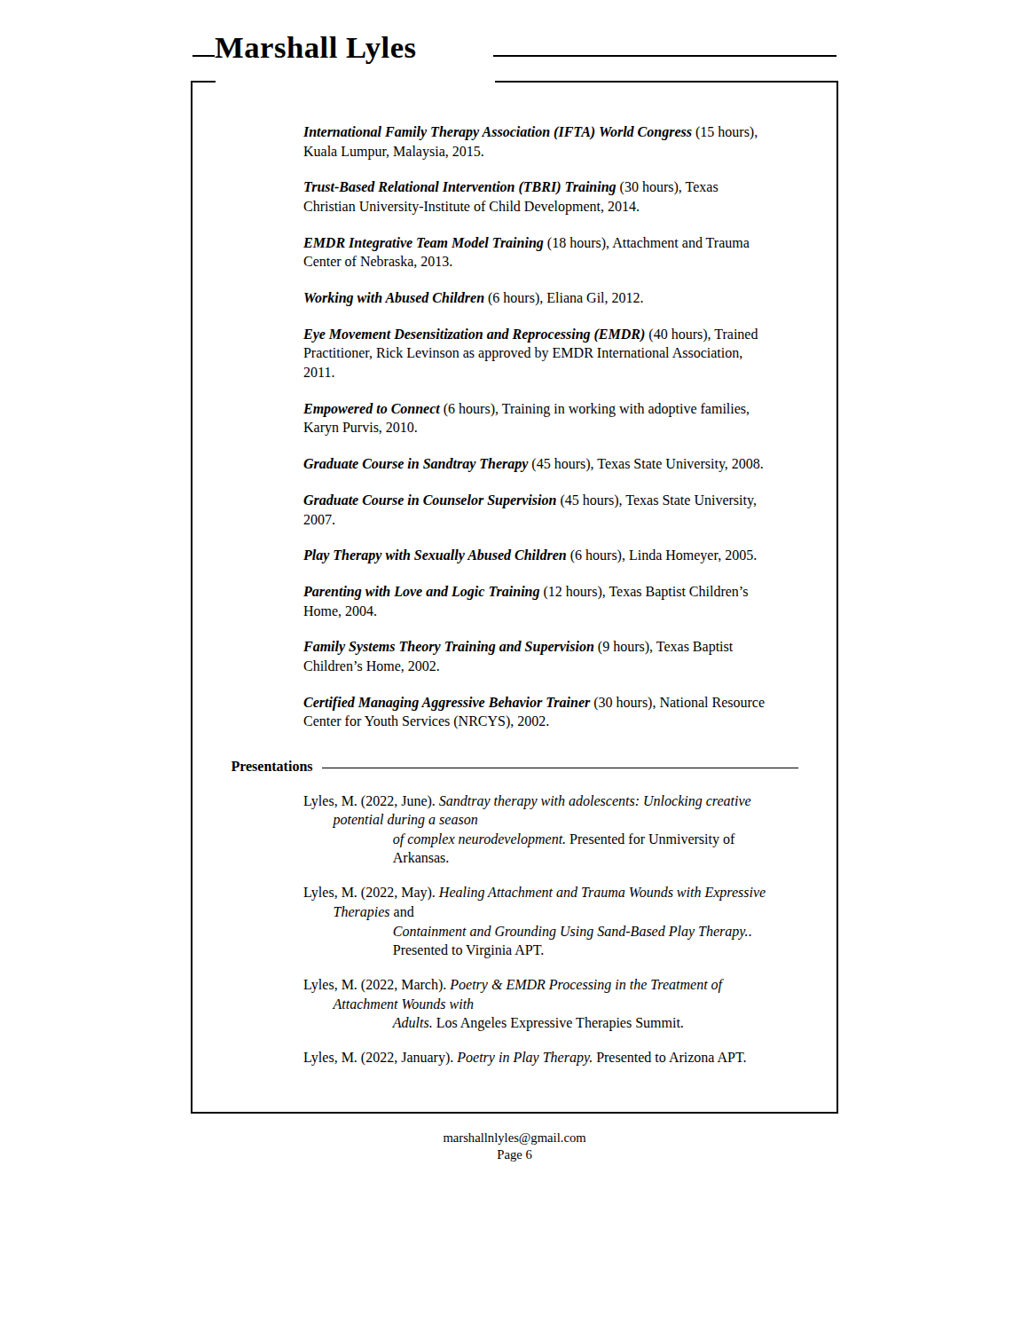Marshall Lyles
International Family Therapy Association (IFTA) World Congress (15 hours), Kuala Lumpur, Malaysia, 2015.
Trust-Based Relational Intervention (TBRI) Training (30 hours), Texas Christian University-Institute of Child Development, 2014.
EMDR Integrative Team Model Training (18 hours), Attachment and Trauma Center of Nebraska, 2013.
Working with Abused Children (6 hours), Eliana Gil, 2012.
Eye Movement Desensitization and Reprocessing (EMDR) (40 hours), Trained Practitioner, Rick Levinson as approved by EMDR International Association, 2011.
Empowered to Connect (6 hours), Training in working with adoptive families, Karyn Purvis, 2010.
Graduate Course in Sandtray Therapy (45 hours), Texas State University, 2008.
Graduate Course in Counselor Supervision (45 hours), Texas State University, 2007.
Play Therapy with Sexually Abused Children (6 hours), Linda Homeyer, 2005.
Parenting with Love and Logic Training (12 hours), Texas Baptist Children’s Home, 2004.
Family Systems Theory Training and Supervision (9 hours), Texas Baptist Children’s Home, 2002.
Certified Managing Aggressive Behavior Trainer (30 hours), National Resource Center for Youth Services (NRCYS), 2002.
Presentations
Lyles, M. (2022, June). Sandtray therapy with adolescents: Unlocking creative potential during a season of complex neurodevelopment. Presented for Unmiversity of Arkansas.
Lyles, M. (2022, May). Healing Attachment and Trauma Wounds with Expressive Therapies and Containment and Grounding Using Sand-Based Play Therapy.. Presented to Virginia APT.
Lyles, M. (2022, March). Poetry & EMDR Processing in the Treatment of Attachment Wounds with Adults. Los Angeles Expressive Therapies Summit.
Lyles, M. (2022, January). Poetry in Play Therapy. Presented to Arizona APT.
marshallnlyles@gmail.com
Page 6